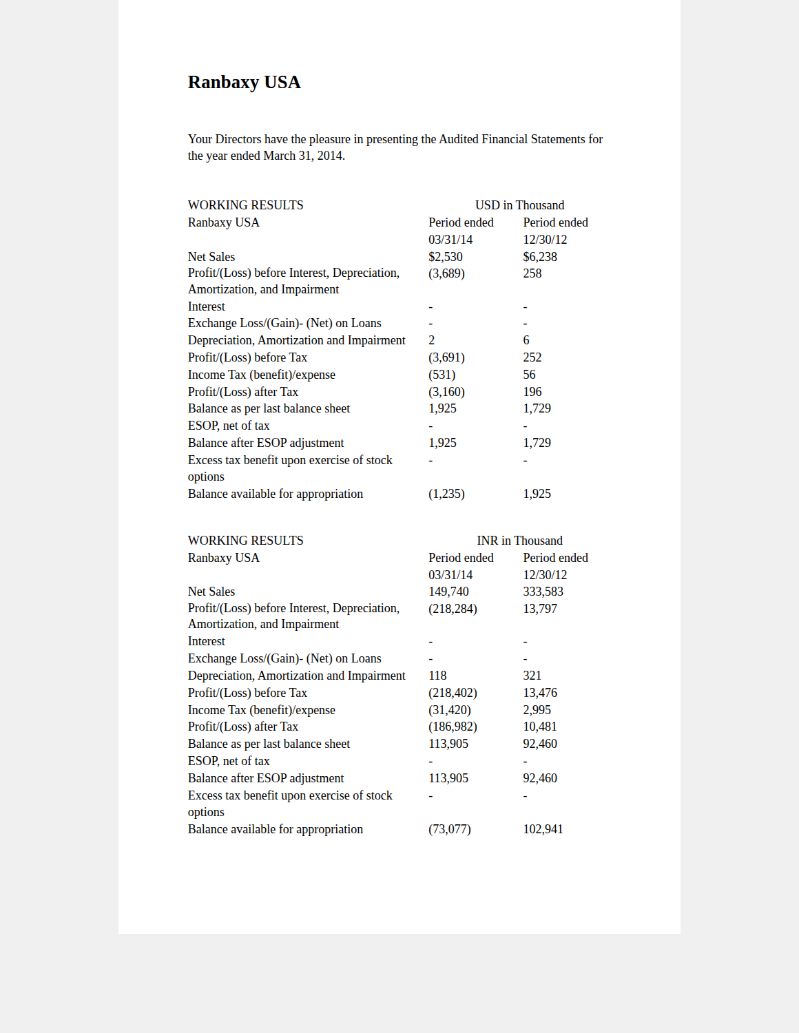Ranbaxy USA
Your Directors have the pleasure in presenting the Audited Financial Statements for the year ended March 31, 2014.
| WORKING RESULTS | USD in Thousand |
| Ranbaxy USA | Period ended | Period ended |
| | 03/31/14 | 12/30/12 |
| Net Sales | $2,530 | $6,238 |
| Profit/(Loss) before Interest, Depreciation, Amortization, and Impairment | (3,689) | 258 |
| Interest | - | - |
| Exchange Loss/(Gain)- (Net) on Loans | - | - |
| Depreciation, Amortization and Impairment | 2 | 6 |
| Profit/(Loss) before Tax | (3,691) | 252 |
| Income Tax (benefit)/expense | (531) | 56 |
| Profit/(Loss) after Tax | (3,160) | 196 |
| Balance as per last balance sheet | 1,925 | 1,729 |
| ESOP, net of tax | - | - |
| Balance after ESOP adjustment | 1,925 | 1,729 |
| Excess tax benefit upon exercise of stock options | - | - |
| Balance available for appropriation | (1,235) | 1,925 |
| WORKING RESULTS | INR in Thousand |
| Ranbaxy USA | Period ended | Period ended |
| | 03/31/14 | 12/30/12 |
| Net Sales | 149,740 | 333,583 |
| Profit/(Loss) before Interest, Depreciation, Amortization, and Impairment | (218,284) | 13,797 |
| Interest | - | - |
| Exchange Loss/(Gain)- (Net) on Loans | - | - |
| Depreciation, Amortization and Impairment | 118 | 321 |
| Profit/(Loss) before Tax | (218,402) | 13,476 |
| Income Tax (benefit)/expense | (31,420) | 2,995 |
| Profit/(Loss) after Tax | (186,982) | 10,481 |
| Balance as per last balance sheet | 113,905 | 92,460 |
| ESOP, net of tax | - | - |
| Balance after ESOP adjustment | 113,905 | 92,460 |
| Excess tax benefit upon exercise of stock options | - | - |
| Balance available for appropriation | (73,077) | 102,941 |